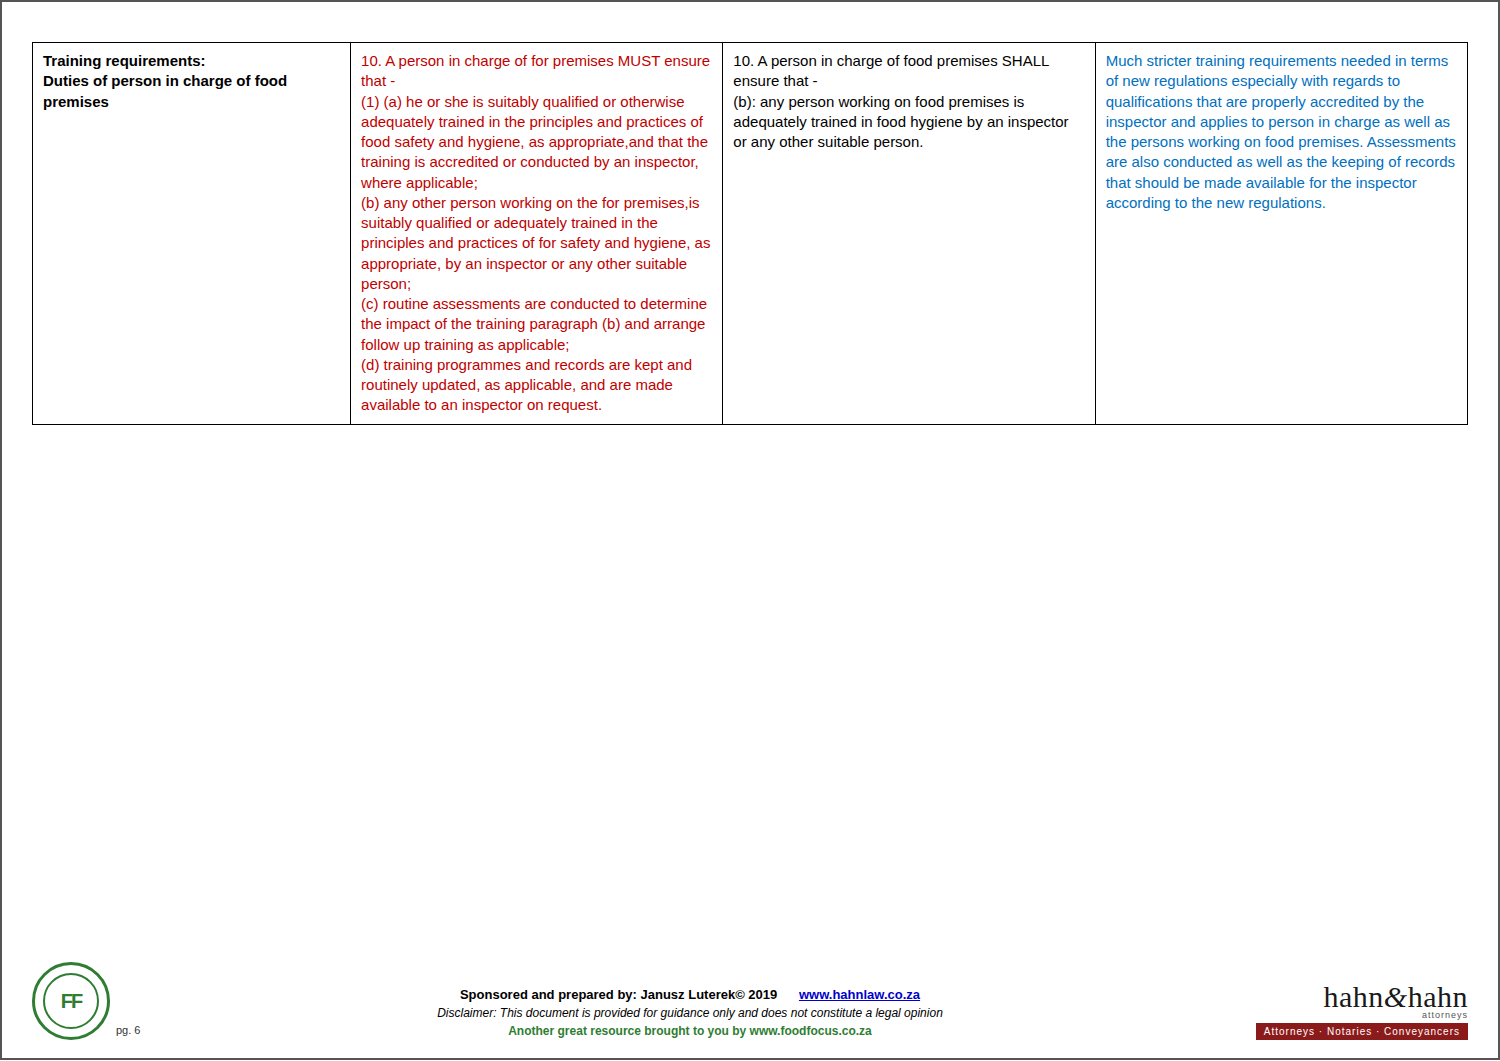| Training requirements: Duties of person in charge of food premises | 10. A person in charge of for premises MUST ensure that - (1) (a) he or she is suitably qualified or otherwise adequately trained in the principles and practices of food safety and hygiene, as appropriate,and that the training is accredited or conducted by an inspector, where applicable; (b) any other person working on the for premises,is suitably qualified or adequately trained in the principles and practices of for safety and hygiene, as appropriate, by an inspector or any other suitable person; (c) routine assessments are conducted to determine the impact of the training paragraph (b) and arrange follow up training as applicable; (d) training programmes and records are kept and routinely updated, as applicable, and are made available to an inspector on request. | 10. A person in charge of food premises SHALL ensure that - (b): any person working on food premises is adequately trained in food hygiene by an inspector or any other suitable person. | Much stricter training requirements needed in terms of new regulations especially with regards to qualifications that are properly accredited by the inspector and applies to person in charge as well as the persons working on food premises. Assessments are also conducted as well as the keeping of records that should be made available for the inspector according to the new regulations. |
FF
pg. 6
Sponsored and prepared by: Janusz Luterek© 2019 www.hahnlaw.co.za
Disclaimer: This document is provided for guidance only and does not constitute a legal opinion
Another great resource brought to you by www.foodfocus.co.za
hahn&hahn
attorneys
Attorneys · Notaries · Conveyancers